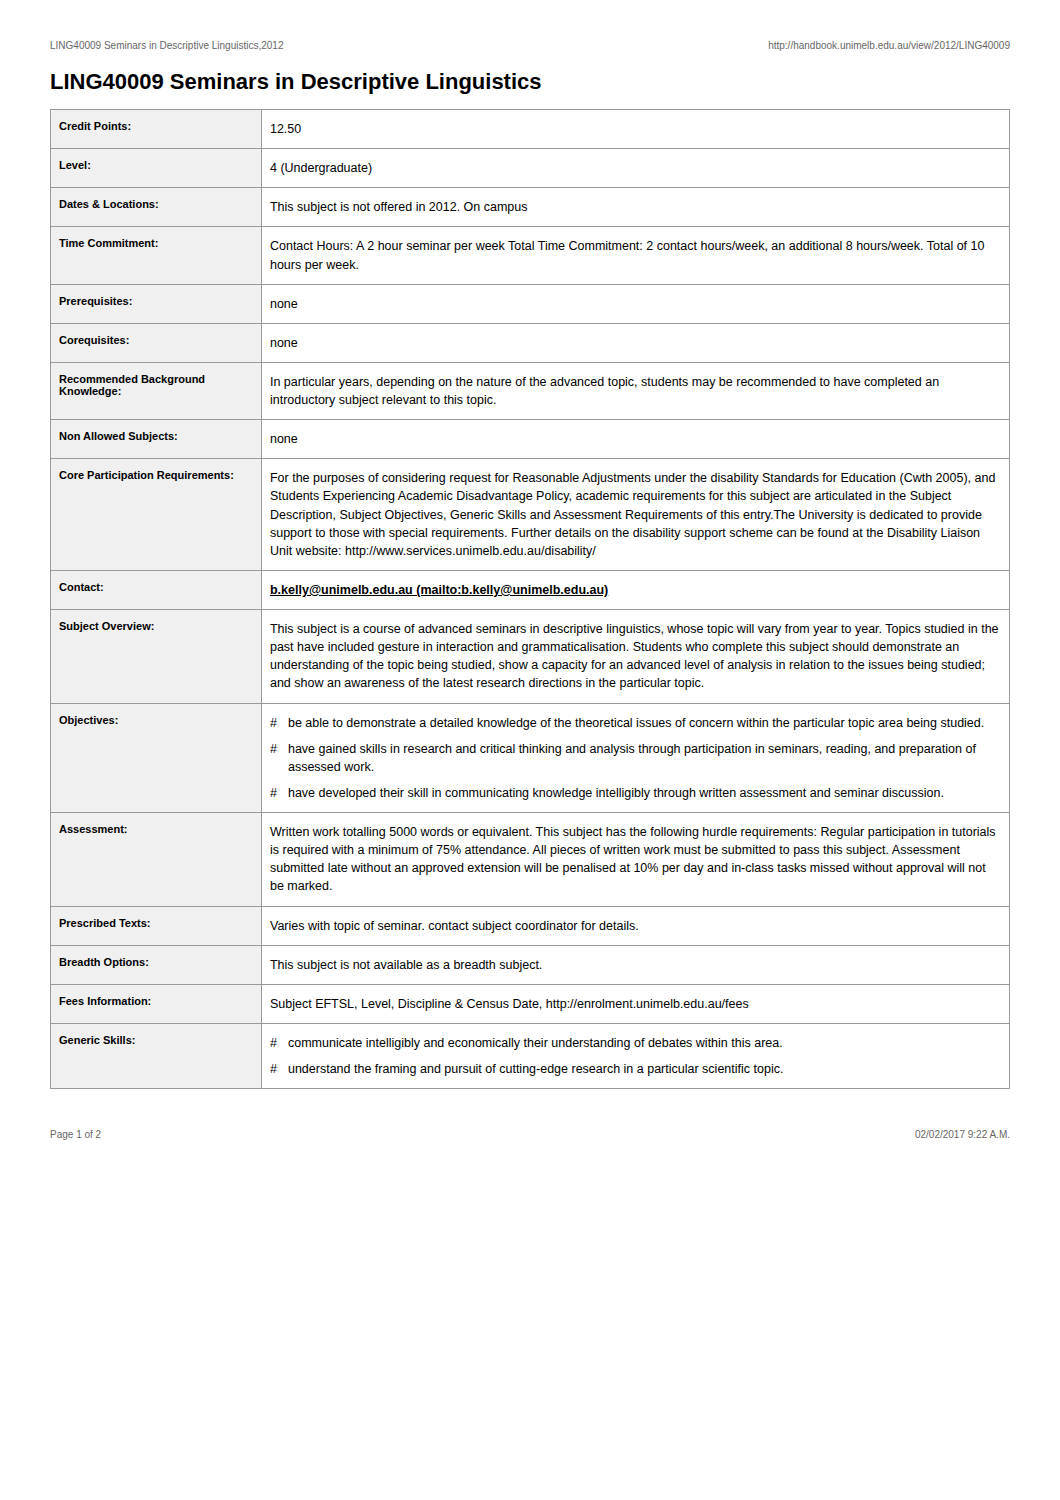LING40009 Seminars in Descriptive Linguistics,2012 http://handbook.unimelb.edu.au/view/2012/LING40009
LING40009 Seminars in Descriptive Linguistics
| Credit Points: | 12.50 |
| Level: | 4 (Undergraduate) |
| Dates & Locations: | This subject is not offered in 2012. On campus |
| Time Commitment: | Contact Hours: A 2 hour seminar per week Total Time Commitment: 2 contact hours/week, an additional 8 hours/week. Total of 10 hours per week. |
| Prerequisites: | none |
| Corequisites: | none |
| Recommended Background Knowledge: | In particular years, depending on the nature of the advanced topic, students may be recommended to have completed an introductory subject relevant to this topic. |
| Non Allowed Subjects: | none |
| Core Participation Requirements: | For the purposes of considering request for Reasonable Adjustments under the disability Standards for Education (Cwth 2005), and Students Experiencing Academic Disadvantage Policy, academic requirements for this subject are articulated in the Subject Description, Subject Objectives, Generic Skills and Assessment Requirements of this entry.The University is dedicated to provide support to those with special requirements. Further details on the disability support scheme can be found at the Disability Liaison Unit website: http://www.services.unimelb.edu.au/disability/ |
| Contact: | b.kelly@unimelb.edu.au (mailto:b.kelly@unimelb.edu.au) |
| Subject Overview: | This subject is a course of advanced seminars in descriptive linguistics, whose topic will vary from year to year. Topics studied in the past have included gesture in interaction and grammaticalisation. Students who complete this subject should demonstrate an understanding of the topic being studied, show a capacity for an advanced level of analysis in relation to the issues being studied; and show an awareness of the latest research directions in the particular topic. |
| Objectives: | be able to demonstrate a detailed knowledge of the theoretical issues of concern within the particular topic area being studied. have gained skills in research and critical thinking and analysis through participation in seminars, reading, and preparation of assessed work. have developed their skill in communicating knowledge intelligibly through written assessment and seminar discussion. |
| Assessment: | Written work totalling 5000 words or equivalent. This subject has the following hurdle requirements: Regular participation in tutorials is required with a minimum of 75% attendance. All pieces of written work must be submitted to pass this subject. Assessment submitted late without an approved extension will be penalised at 10% per day and in-class tasks missed without approval will not be marked. |
| Prescribed Texts: | Varies with topic of seminar. contact subject coordinator for details. |
| Breadth Options: | This subject is not available as a breadth subject. |
| Fees Information: | Subject EFTSL, Level, Discipline & Census Date, http://enrolment.unimelb.edu.au/fees |
| Generic Skills: | communicate intelligibly and economically their understanding of debates within this area. understand the framing and pursuit of cutting-edge research in a particular scientific topic. |
Page 1 of 2 02/02/2017 9:22 A.M.